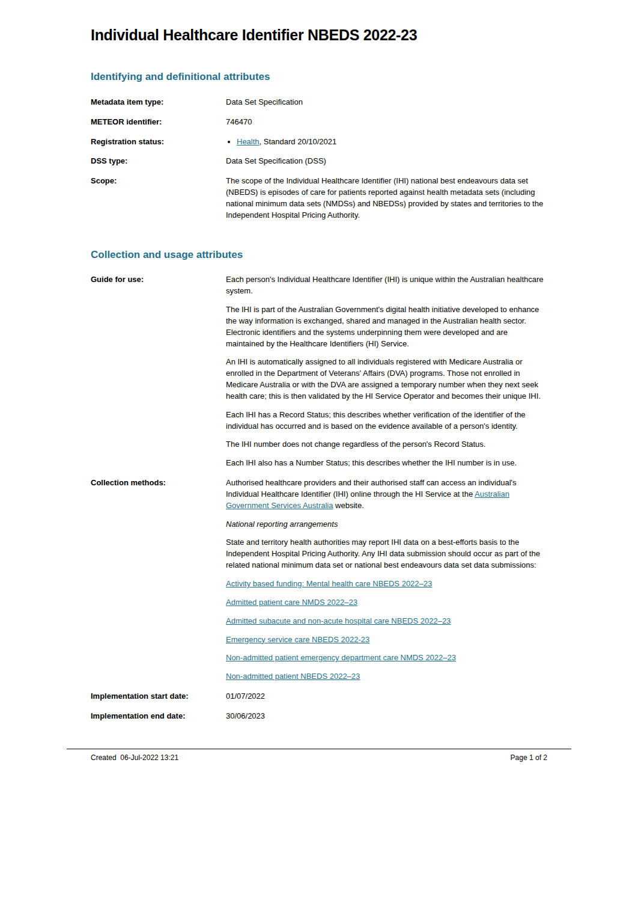Individual Healthcare Identifier NBEDS 2022-23
Identifying and definitional attributes
| Metadata item type: | Data Set Specification |
| METEOR identifier: | 746470 |
| Registration status: | Health , Standard 20/10/2021 |
| DSS type: | Data Set Specification (DSS) |
| Scope: | The scope of the Individual Healthcare Identifier (IHI) national best endeavours data set (NBEDS) is episodes of care for patients reported against health metadata sets (including national minimum data sets (NMDSs) and NBEDSs) provided by states and territories to the Independent Hospital Pricing Authority. |
Collection and usage attributes
| Guide for use: | Each person's Individual Healthcare Identifier (IHI) is unique within the Australian healthcare system. The IHI is part of the Australian Government's digital health initiative developed to enhance the way information is exchanged, shared and managed in the Australian health sector. Electronic identifiers and the systems underpinning them were developed and are maintained by the Healthcare Identifiers (HI) Service. An IHI is automatically assigned to all individuals registered with Medicare Australia or enrolled in the Department of Veterans' Affairs (DVA) programs. Those not enrolled in Medicare Australia or with the DVA are assigned a temporary number when they next seek health care; this is then validated by the HI Service Operator and becomes their unique IHI. Each IHI has a Record Status; this describes whether verification of the identifier of the individual has occurred and is based on the evidence available of a person's identity. The IHI number does not change regardless of the person's Record Status. Each IHI also has a Number Status; this describes whether the IHI number is in use. |
| Collection methods: | Authorised healthcare providers and their authorised staff can access an individual's Individual Healthcare Identifier (IHI) online through the HI Service at the Australian Government Services Australia website. National reporting arrangements State and territory health authorities may report IHI data on a best-efforts basis to the Independent Hospital Pricing Authority. Any IHI data submission should occur as part of the related national minimum data set or national best endeavours data set data submissions: Activity based funding: Mental health care NBEDS 2022–23 Admitted patient care NMDS 2022–23 Admitted subacute and non-acute hospital care NBEDS 2022–23 Emergency service care NBEDS 2022-23 Non-admitted patient emergency department care NMDS 2022–23 Non-admitted patient NBEDS 2022–23 |
| Implementation start date: | 01/07/2022 |
| Implementation end date: | 30/06/2023 |
Created 06-Jul-2022 13:21 Page 1 of 2